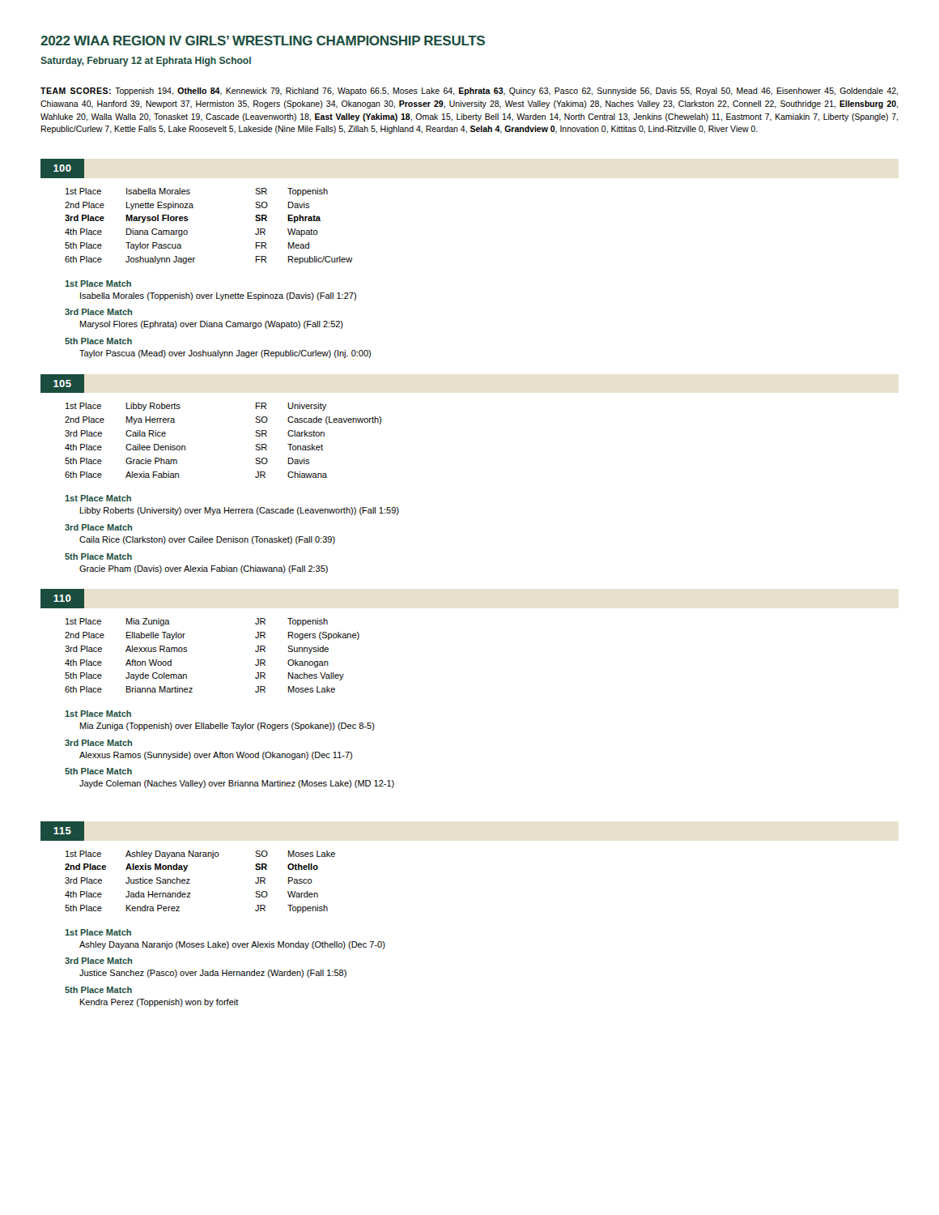2022 WIAA REGION IV GIRLS’ WRESTLING CHAMPIONSHIP RESULTS
Saturday, February 12 at Ephrata High School
TEAM SCORES: Toppenish 194, Othello 84, Kennewick 79, Richland 76, Wapato 66.5, Moses Lake 64, Ephrata 63, Quincy 63, Pasco 62, Sunnyside 56, Davis 55, Royal 50, Mead 46, Eisenhower 45, Goldendale 42, Chiawana 40, Hanford 39, Newport 37, Hermiston 35, Rogers (Spokane) 34, Okanogan 30, Prosser 29, University 28, West Valley (Yakima) 28, Naches Valley 23, Clarkston 22, Connell 22, Southridge 21, Ellensburg 20, Wahluke 20, Walla Walla 20, Tonasket 19, Cascade (Leavenworth) 18, East Valley (Yakima) 18, Omak 15, Liberty Bell 14, Warden 14, North Central 13, Jenkins (Chewelah) 11, Eastmont 7, Kamiakin 7, Liberty (Spangle) 7, Republic/Curlew 7, Kettle Falls 5, Lake Roosevelt 5, Lakeside (Nine Mile Falls) 5, Zillah 5, Highland 4, Reardan 4, Selah 4, Grandview 0, Innovation 0, Kittitas 0, Lind-Ritzville 0, River View 0.
100
| 1st Place | Isabella Morales | SR | Toppenish |
| 2nd Place | Lynette Espinoza | SO | Davis |
| 3rd Place | Marysol Flores | SR | Ephrata |
| 4th Place | Diana Camargo | JR | Wapato |
| 5th Place | Taylor Pascua | FR | Mead |
| 6th Place | Joshualynn Jager | FR | Republic/Curlew |
1st Place Match
Isabella Morales (Toppenish) over Lynette Espinoza (Davis) (Fall 1:27)
3rd Place Match
Marysol Flores (Ephrata) over Diana Camargo (Wapato) (Fall 2:52)
5th Place Match
Taylor Pascua (Mead) over Joshualynn Jager (Republic/Curlew) (Inj. 0:00)
105
| 1st Place | Libby Roberts | FR | University |
| 2nd Place | Mya Herrera | SO | Cascade (Leavenworth) |
| 3rd Place | Caila Rice | SR | Clarkston |
| 4th Place | Cailee Denison | SR | Tonasket |
| 5th Place | Gracie Pham | SO | Davis |
| 6th Place | Alexia Fabian | JR | Chiawana |
1st Place Match
Libby Roberts (University) over Mya Herrera (Cascade (Leavenworth)) (Fall 1:59)
3rd Place Match
Caila Rice (Clarkston) over Cailee Denison (Tonasket) (Fall 0:39)
5th Place Match
Gracie Pham (Davis) over Alexia Fabian (Chiawana) (Fall 2:35)
110
| 1st Place | Mia Zuniga | JR | Toppenish |
| 2nd Place | Ellabelle Taylor | JR | Rogers (Spokane) |
| 3rd Place | Alexxus Ramos | JR | Sunnyside |
| 4th Place | Afton Wood | JR | Okanogan |
| 5th Place | Jayde Coleman | JR | Naches Valley |
| 6th Place | Brianna Martinez | JR | Moses Lake |
1st Place Match
Mia Zuniga (Toppenish) over Ellabelle Taylor (Rogers (Spokane)) (Dec 8-5)
3rd Place Match
Alexxus Ramos (Sunnyside) over Afton Wood (Okanogan) (Dec 11-7)
5th Place Match
Jayde Coleman (Naches Valley) over Brianna Martinez (Moses Lake) (MD 12-1)
115
| 1st Place | Ashley Dayana Naranjo | SO | Moses Lake |
| 2nd Place | Alexis Monday | SR | Othello |
| 3rd Place | Justice Sanchez | JR | Pasco |
| 4th Place | Jada Hernandez | SO | Warden |
| 5th Place | Kendra Perez | JR | Toppenish |
1st Place Match
Ashley Dayana Naranjo (Moses Lake) over Alexis Monday (Othello) (Dec 7-0)
3rd Place Match
Justice Sanchez (Pasco) over Jada Hernandez (Warden) (Fall 1:58)
5th Place Match
Kendra Perez (Toppenish) won by forfeit